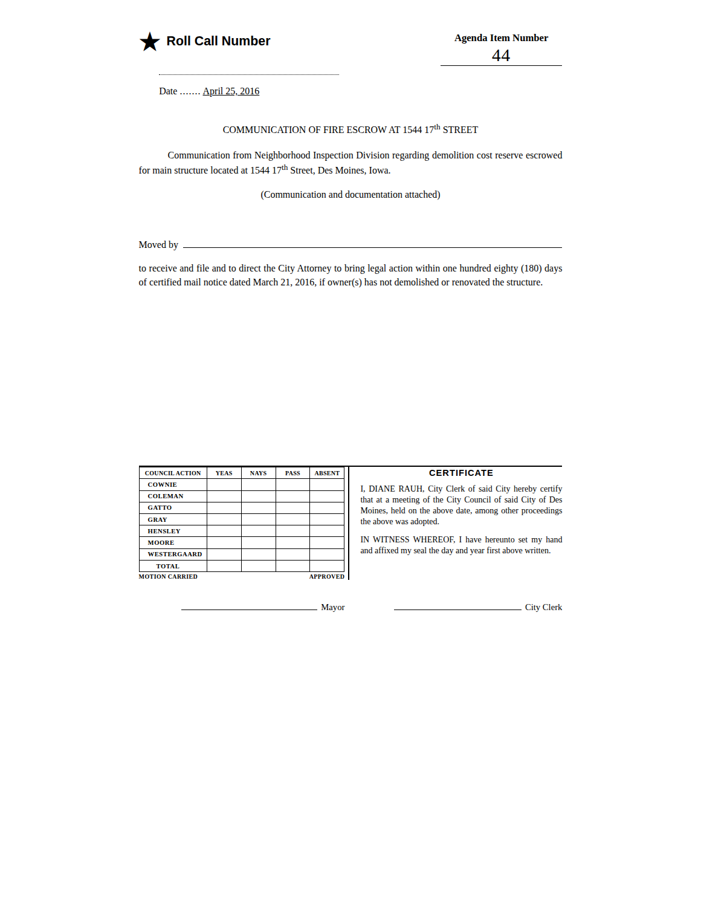★ Roll Call Number
Agenda Item Number 44
Date ....... April 25, 2016
COMMUNICATION OF FIRE ESCROW AT 1544 17th STREET
Communication from Neighborhood Inspection Division regarding demolition cost reserve escrowed for main structure located at 1544 17th Street, Des Moines, Iowa.
(Communication and documentation attached)
Moved by
to receive and file and to direct the City Attorney to bring legal action within one hundred eighty (180) days of certified mail notice dated March 21, 2016, if owner(s) has not demolished or renovated the structure.
| COUNCIL ACTION | YEAS | NAYS | PASS | ABSENT |
| --- | --- | --- | --- | --- |
| COWNIE | | | | |
| COLEMAN | | | | |
| GATTO | | | | |
| GRAY | | | | |
| HENSLEY | | | | |
| MOORE | | | | |
| WESTERGAARD | | | | |
| TOTAL | | | | |
MOTION CARRIED APPROVED
CERTIFICATE
I, DIANE RAUH, City Clerk of said City hereby certify that at a meeting of the City Council of said City of Des Moines, held on the above date, among other proceedings the above was adopted.
IN WITNESS WHEREOF, I have hereunto set my hand and affixed my seal the day and year first above written.
Mayor
City Clerk